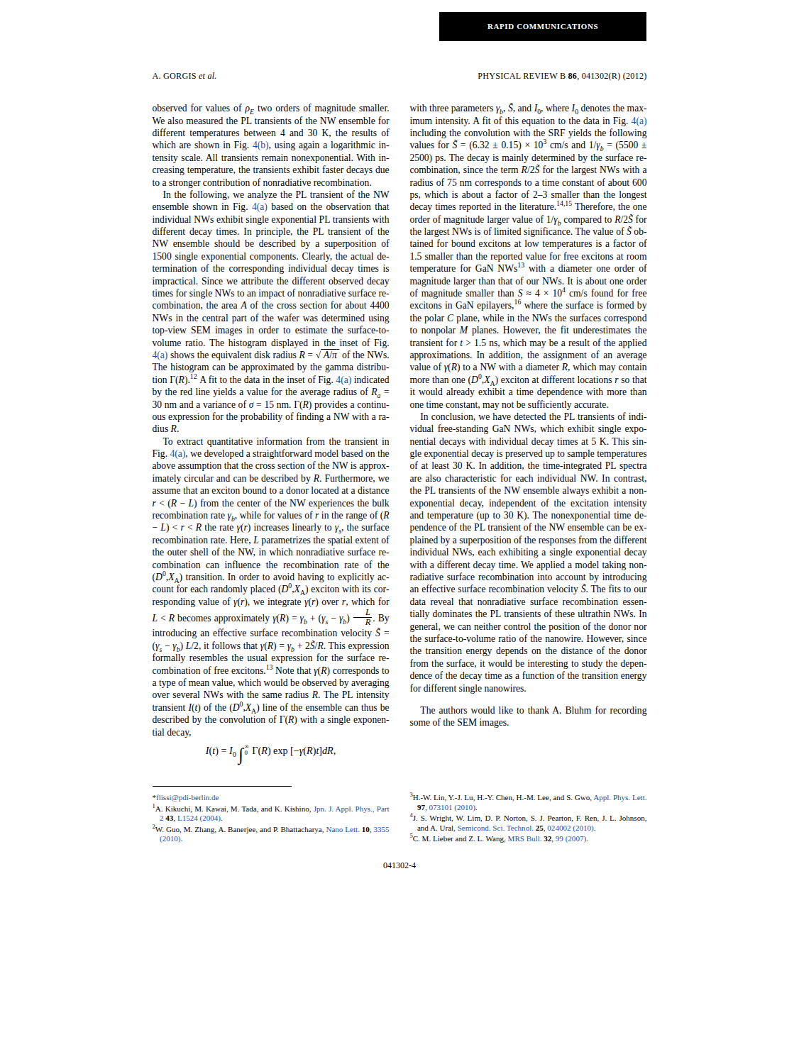Rapid Communications
A. Gorgis et al.
Physical Review B 86, 041302(R) (2012)
observed for values of ρE two orders of magnitude smaller. We also measured the PL transients of the NW ensemble for different temperatures between 4 and 30 K, the results of which are shown in Fig. 4(b), using again a logarithmic intensity scale. All transients remain nonexponential. With increasing temperature, the transients exhibit faster decays due to a stronger contribution of nonradiative recombination.
In the following, we analyze the PL transient of the NW ensemble shown in Fig. 4(a) based on the observation that individual NWs exhibit single exponential PL transients with different decay times. In principle, the PL transient of the NW ensemble should be described by a superposition of 1500 single exponential components. Clearly, the actual determination of the corresponding individual decay times is impractical. Since we attribute the different observed decay times for single NWs to an impact of nonradiative surface recombination, the area A of the cross section for about 4400 NWs in the central part of the wafer was determined using top-view SEM images in order to estimate the surface-to-volume ratio. The histogram displayed in the inset of Fig. 4(a) shows the equivalent disk radius R = √ A/π of the NWs. The histogram can be approximated by the gamma distribution Γ(R).12 A fit to the data in the inset of Fig. 4(a) indicated by the red line yields a value for the average radius of Ra = 30 nm and a variance of σ = 15 nm. Γ(R) provides a continuous expression for the probability of finding a NW with a radius R.
To extract quantitative information from the transient in Fig. 4(a), we developed a straightforward model based on the above assumption that the cross section of the NW is approximately circular and can be described by R. Furthermore, we assume that an exciton bound to a donor located at a distance r < (R − L) from the center of the NW experiences the bulk recombination rate γb, while for values of r in the range of (R − L) < r < R the rate γ(r) increases linearly to γs, the surface recombination rate. Here, L parametrizes the spatial extent of the outer shell of the NW, in which nonradiative surface recombination can influence the recombination rate of the (D0,XA) transition. In order to avoid having to explicitly account for each randomly placed (D0,XA) exciton with its corresponding value of γ(r), we integrate γ(r) over r, which for L < R becomes approximately γ(R) = γb + (γs − γb) LR. By introducing an effective surface recombination velocity S̃ = (γs − γb) L/2, it follows that γ(R) = γb + 2S̃/R. This expression formally resembles the usual expression for the surface recombination of free excitons.13 Note that γ(R) corresponds to a type of mean value, which would be observed by averaging over several NWs with the same radius R. The PL intensity transient I(t) of the (D0,XA) line of the ensemble can thus be described by the convolution of Γ(R) with a single exponential decay,
I(t) = I0 ∫∞0 Γ(R) exp [−γ(R)t]dR,
with three parameters γb, S̃, and I0, where I0 denotes the maximum intensity. A fit of this equation to the data in Fig. 4(a) including the convolution with the SRF yields the following values for S̃ = (6.32 ± 0.15) × 103 cm/s and 1/γb = (5500 ± 2500) ps. The decay is mainly determined by the surface recombination, since the term R/2S̃ for the largest NWs with a radius of 75 nm corresponds to a time constant of about 600 ps, which is about a factor of 2–3 smaller than the longest decay times reported in the literature.14,15 Therefore, the one order of magnitude larger value of 1/γb compared to R/2S̃ for the largest NWs is of limited significance. The value of S̃ obtained for bound excitons at low temperatures is a factor of 1.5 smaller than the reported value for free excitons at room temperature for GaN NWs13 with a diameter one order of magnitude larger than that of our NWs. It is about one order of magnitude smaller than S ≈ 4 × 104 cm/s found for free excitons in GaN epilayers,16 where the surface is formed by the polar C plane, while in the NWs the surfaces correspond to nonpolar M planes. However, the fit underestimates the transient for t > 1.5 ns, which may be a result of the applied approximations. In addition, the assignment of an average value of γ(R) to a NW with a diameter R, which may contain more than one (D0,XA) exciton at different locations r so that it would already exhibit a time dependence with more than one time constant, may not be sufficiently accurate.
In conclusion, we have detected the PL transients of individual free-standing GaN NWs, which exhibit single exponential decays with individual decay times at 5 K. This single exponential decay is preserved up to sample temperatures of at least 30 K. In addition, the time-integrated PL spectra are also characteristic for each individual NW. In contrast, the PL transients of the NW ensemble always exhibit a nonexponential decay, independent of the excitation intensity and temperature (up to 30 K). The nonexponential time dependence of the PL transient of the NW ensemble can be explained by a superposition of the responses from the different individual NWs, each exhibiting a single exponential decay with a different decay time. We applied a model taking nonradiative surface recombination into account by introducing an effective surface recombination velocity S̃. The fits to our data reveal that nonradiative surface recombination essentially dominates the PL transients of these ultrathin NWs. In general, we can neither control the position of the donor nor the surface-to-volume ratio of the nanowire. However, since the transition energy depends on the distance of the donor from the surface, it would be interesting to study the dependence of the decay time as a function of the transition energy for different single nanowires.
The authors would like to thank A. Bluhm for recording some of the SEM images.
*flissi@pdi-berlin.de
1A. Kikuchi, M. Kawai, M. Tada, and K. Kishino, Jpn. J. Appl. Phys., Part 2 43, L1524 (2004).
2W. Guo, M. Zhang, A. Banerjee, and P. Bhattacharya, Nano Lett. 10, 3355 (2010).
3H.-W. Lin, Y.-J. Lu, H.-Y. Chen, H.-M. Lee, and S. Gwo, Appl. Phys. Lett. 97, 073101 (2010).
4J. S. Wright, W. Lim, D. P. Norton, S. J. Pearton, F. Ren, J. L. Johnson, and A. Ural, Semicond. Sci. Technol. 25, 024002 (2010).
5C. M. Lieber and Z. L. Wang, MRS Bull. 32, 99 (2007).
041302-4